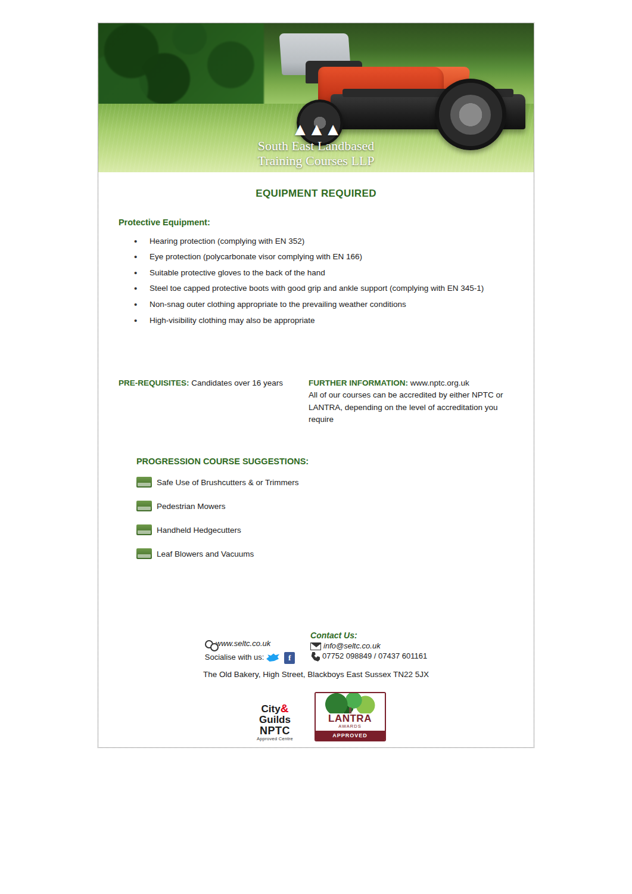▲▲▲
South East Landbased
Training Courses LLP
EQUIPMENT REQUIRED
Protective Equipment:
Hearing protection (complying with EN 352)
Eye protection (polycarbonate visor complying with EN 166)
Suitable protective gloves to the back of the hand
Steel toe capped protective boots with good grip and ankle support (complying with EN 345-1)
Non-snag outer clothing appropriate to the prevailing weather conditions
High-visibility clothing may also be appropriate
PRE-REQUISITES: Candidates over 16 years
FURTHER INFORMATION: www.nptc.org.uk
All of our courses can be accredited by either NPTC or LANTRA, depending on the level of accreditation you require
PROGRESSION COURSE SUGGESTIONS:
Safe Use of Brushcutters & or Trimmers
Pedestrian Mowers
Handheld Hedgecutters
Leaf Blowers and Vacuums
www.seltc.co.uk
Socialise with us: f
Contact Us:
info@seltc.co.uk
07752 098849 / 07437 601161
The Old Bakery, High Street, Blackboys East Sussex TN22 5JX
City&
Guilds
NPTC
Approved Centre
LANTRA
AWARDS
APPROVED